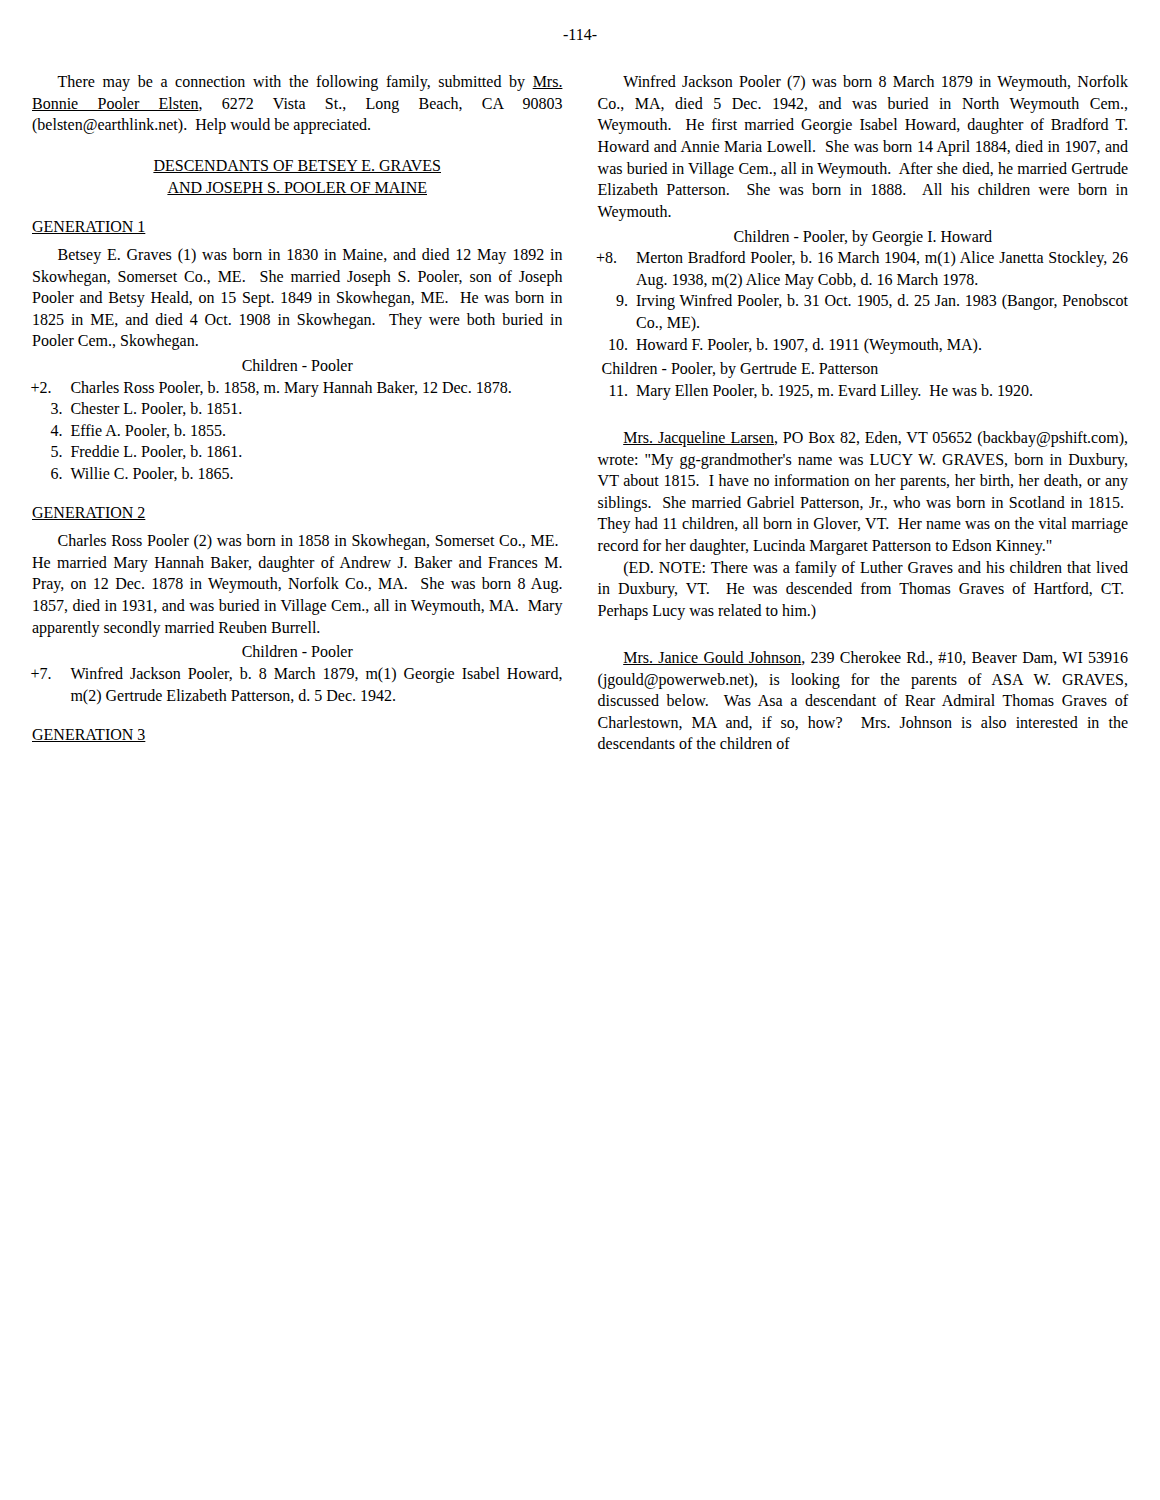-114-
There may be a connection with the following family, submitted by Mrs. Bonnie Pooler Elsten, 6272 Vista St., Long Beach, CA 90803 (belsten@earthlink.net). Help would be appreciated.
DESCENDANTS OF BETSEY E. GRAVES
AND JOSEPH S. POOLER OF MAINE
GENERATION 1
Betsey E. Graves (1) was born in 1830 in Maine, and died 12 May 1892 in Skowhegan, Somerset Co., ME. She married Joseph S. Pooler, son of Joseph Pooler and Betsy Heald, on 15 Sept. 1849 in Skowhegan, ME. He was born in 1825 in ME, and died 4 Oct. 1908 in Skowhegan. They were both buried in Pooler Cem., Skowhegan.
Children - Pooler
+2. Charles Ross Pooler, b. 1858, m. Mary Hannah Baker, 12 Dec. 1878.
3. Chester L. Pooler, b. 1851.
4. Effie A. Pooler, b. 1855.
5. Freddie L. Pooler, b. 1861.
6. Willie C. Pooler, b. 1865.
GENERATION 2
Charles Ross Pooler (2) was born in 1858 in Skowhegan, Somerset Co., ME. He married Mary Hannah Baker, daughter of Andrew J. Baker and Frances M. Pray, on 12 Dec. 1878 in Weymouth, Norfolk Co., MA. She was born 8 Aug. 1857, died in 1931, and was buried in Village Cem., all in Weymouth, MA. Mary apparently secondly married Reuben Burrell.
Children - Pooler
+7. Winfred Jackson Pooler, b. 8 March 1879, m(1) Georgie Isabel Howard, m(2) Gertrude Elizabeth Patterson, d. 5 Dec. 1942.
GENERATION 3
Winfred Jackson Pooler (7) was born 8 March 1879 in Weymouth, Norfolk Co., MA, died 5 Dec. 1942, and was buried in North Weymouth Cem., Weymouth. He first married Georgie Isabel Howard, daughter of Bradford T. Howard and Annie Maria Lowell. She was born 14 April 1884, died in 1907, and was buried in Village Cem., all in Weymouth. After she died, he married Gertrude Elizabeth Patterson. She was born in 1888. All his children were born in Weymouth.
Children - Pooler, by Georgie I. Howard
+8. Merton Bradford Pooler, b. 16 March 1904, m(1) Alice Janetta Stockley, 26 Aug. 1938, m(2) Alice May Cobb, d. 16 March 1978.
9. Irving Winfred Pooler, b. 31 Oct. 1905, d. 25 Jan. 1983 (Bangor, Penobscot Co., ME).
10. Howard F. Pooler, b. 1907, d. 1911 (Weymouth, MA).
Children - Pooler, by Gertrude E. Patterson
11. Mary Ellen Pooler, b. 1925, m. Evard Lilley. He was b. 1920.
Mrs. Jacqueline Larsen, PO Box 82, Eden, VT 05652 (backbay@pshift.com), wrote: "My gg-grandmother's name was LUCY W. GRAVES, born in Duxbury, VT about 1815. I have no information on her parents, her birth, her death, or any siblings. She married Gabriel Patterson, Jr., who was born in Scotland in 1815. They had 11 children, all born in Glover, VT. Her name was on the vital marriage record for her daughter, Lucinda Margaret Patterson to Edson Kinney."
(ED. NOTE: There was a family of Luther Graves and his children that lived in Duxbury, VT. He was descended from Thomas Graves of Hartford, CT. Perhaps Lucy was related to him.)
Mrs. Janice Gould Johnson, 239 Cherokee Rd., #10, Beaver Dam, WI 53916 (jgould@powerweb.net), is looking for the parents of ASA W. GRAVES, discussed below. Was Asa a descendant of Rear Admiral Thomas Graves of Charlestown, MA and, if so, how? Mrs. Johnson is also interested in the descendants of the children of